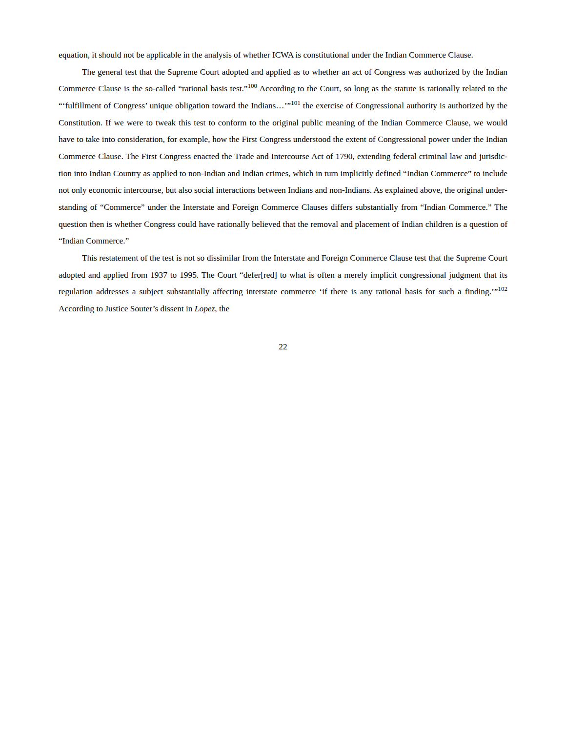equation, it should not be applicable in the analysis of whether ICWA is constitutional under the Indian Commerce Clause.
The general test that the Supreme Court adopted and applied as to whether an act of Congress was authorized by the Indian Commerce Clause is the so-called “rational basis test.”100 According to the Court, so long as the statute is rationally related to the “‘fulfillment of Congress’ unique obligation toward the Indians…’”101 the exercise of Congressional authority is authorized by the Constitution. If we were to tweak this test to conform to the original public meaning of the Indian Commerce Clause, we would have to take into consideration, for example, how the First Congress understood the extent of Congressional power under the Indian Commerce Clause. The First Congress enacted the Trade and Intercourse Act of 1790, extending federal criminal law and jurisdiction into Indian Country as applied to non-Indian and Indian crimes, which in turn implicitly defined “Indian Commerce” to include not only economic intercourse, but also social interactions between Indians and non-Indians. As explained above, the original understanding of “Commerce” under the Interstate and Foreign Commerce Clauses differs substantially from “Indian Commerce.” The question then is whether Congress could have rationally believed that the removal and placement of Indian children is a question of “Indian Commerce.”
This restatement of the test is not so dissimilar from the Interstate and Foreign Commerce Clause test that the Supreme Court adopted and applied from 1937 to 1995. The Court “defer[red] to what is often a merely implicit congressional judgment that its regulation addresses a subject substantially affecting interstate commerce ‘if there is any rational basis for such a finding.’”102 According to Justice Souter’s dissent in Lopez, the
22